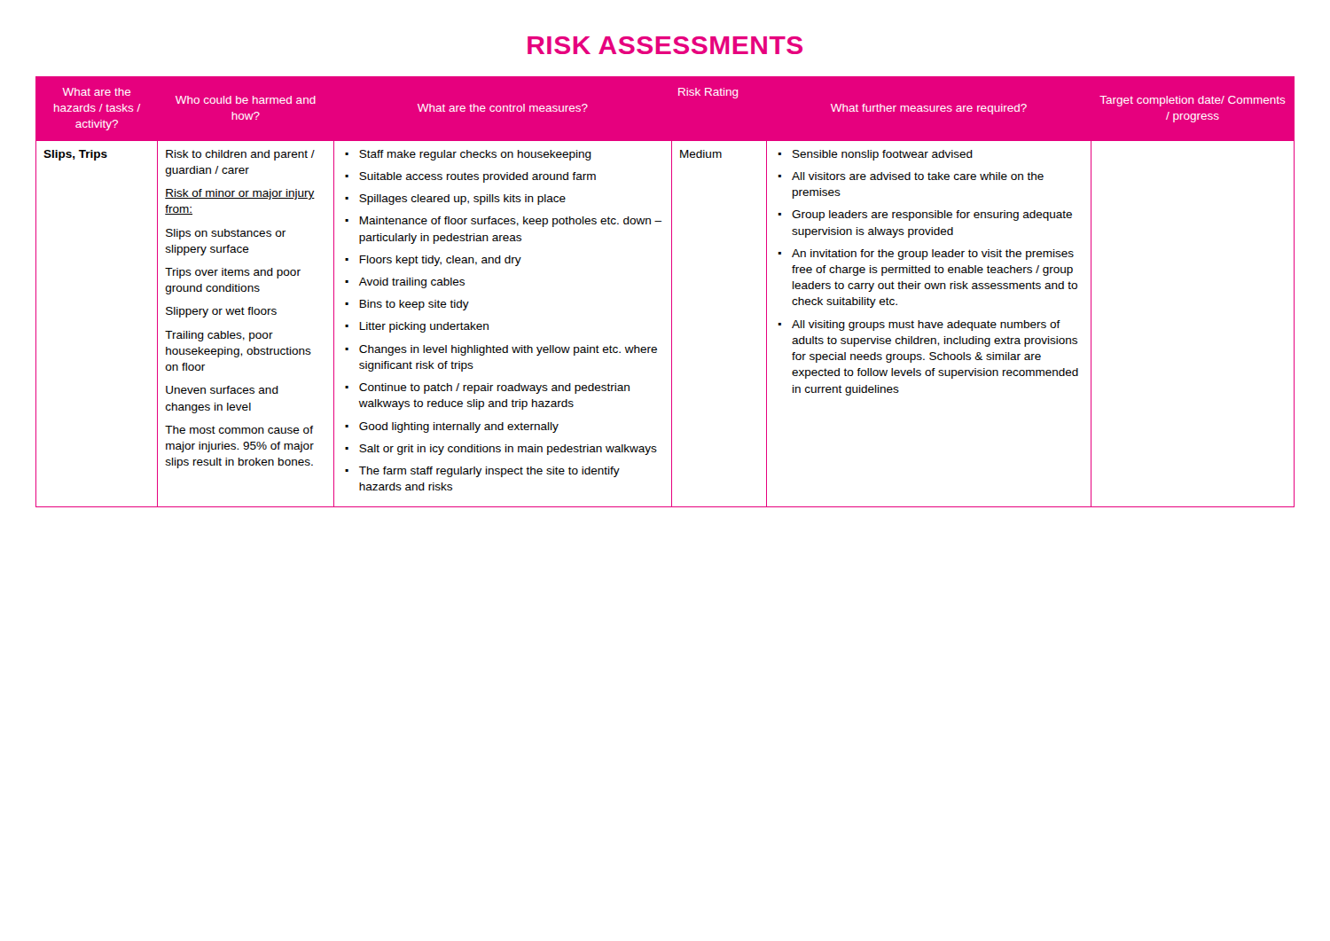RISK ASSESSMENTS
| What are the hazards / tasks / activity? | Who could be harmed and how? | What are the control measures? | Risk Rating | What further measures are required? | Target completion date/ Comments / progress |
| --- | --- | --- | --- | --- | --- |
| Slips, Trips | Risk to children and parent / guardian / carer Risk of minor or major injury from: Slips on substances or slippery surface Trips over items and poor ground conditions Slippery or wet floors Trailing cables, poor housekeeping, obstructions on floor Uneven surfaces and changes in level The most common cause of major injuries. 95% of major slips result in broken bones. | Staff make regular checks on housekeeping Suitable access routes provided around farm Spillages cleared up, spills kits in place Maintenance of floor surfaces, keep potholes etc. down – particularly in pedestrian areas Floors kept tidy, clean, and dry Avoid trailing cables Bins to keep site tidy Litter picking undertaken Changes in level highlighted with yellow paint etc. where significant risk of trips Continue to patch / repair roadways and pedestrian walkways to reduce slip and trip hazards Good lighting internally and externally Salt or grit in icy conditions in main pedestrian walkways The farm staff regularly inspect the site to identify hazards and risks | Medium | Sensible nonslip footwear advised All visitors are advised to take care while on the premises Group leaders are responsible for ensuring adequate supervision is always provided An invitation for the group leader to visit the premises free of charge is permitted to enable teachers / group leaders to carry out their own risk assessments and to check suitability etc. All visiting groups must have adequate numbers of adults to supervise children, including extra provisions for special needs groups. Schools & similar are expected to follow levels of supervision recommended in current guidelines | |